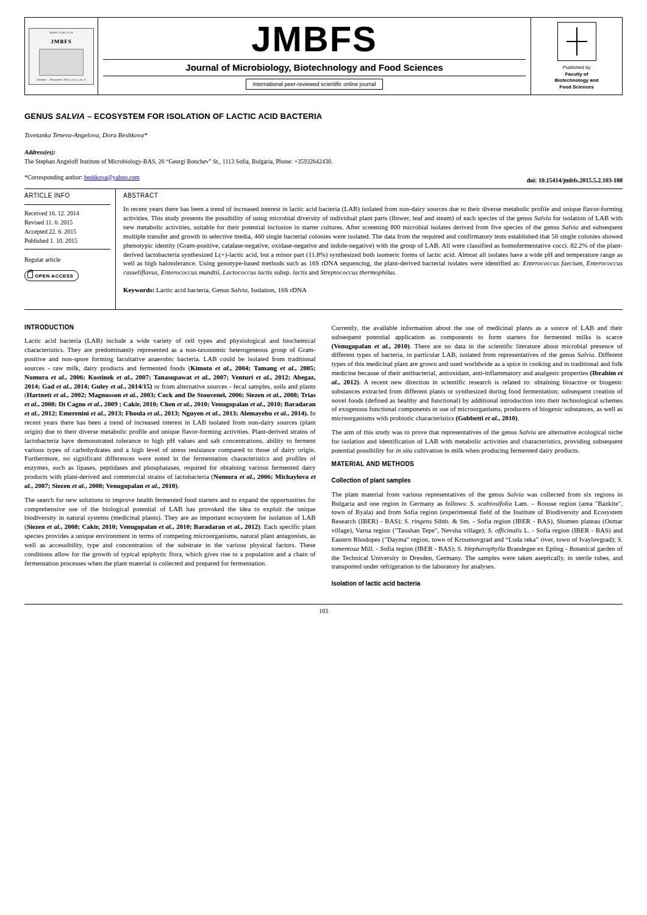ISSN 1338-5178
JMBFS
October – November 2015, vol. 5, no. 2
JMBFS
Journal of Microbiology, Biotechnology and Food Sciences
International peer-reviewed scientific online journal
Published by
Faculty of
Biotechnology and
Food Sciences
GENUS SALVIA – ECOSYSTEM FOR ISOLATION OF LACTIC ACID BACTERIA
Tsvetanka Teneva-Angelova, Dora Beshkova*
Address(es):
The Stephan Angeloff Institute of Microbiology-BAS, 26 “Georgi Bonchev” St., 1113 Sofia, Bulgaria, Phone: +35932642430.
*Corresponding author: beshkova@yahoo.com
doi: 10.15414/jmbfs.2015.5.2.103-108
ARTICLE INFO
Received 16. 12. 2014
Revised 11. 6. 2015
Accepted 22. 6. 2015
Published 1. 10. 2015
Regular article
OPEN ACCESS
ABSTRACT
In recent years there has been a trend of increased interest in lactic acid bacteria (LAB) isolated from non-dairy sources due to their diverse metabolic profile and unique flavor-forming activities. This study presents the possibility of using microbial diversity of individual plant parts (flower, leaf and steam) of each species of the genus Salvia for isolation of LAB with new metabolic activities, suitable for their potential inclusion in starter cultures. After screening 800 microbial isolates derived from five species of the genus Salvia and subsequent multiple transfer and growth in selective media, 460 single bacterial colonies were isolated. The data from the required and confirmatory tests established that 56 single colonies showed phenotypic identity (Gram-positive, catalase-negative, oxidase-negative and indole-negative) with the group of LAB. All were classified as homofermentative cocci. 82.2% of the plant-derived lactobacteria synthesized L(+)-lactic acid, but a minor part (11.8%) synthesized both isomeric forms of lactic acid. Almost all isolates have a wide pH and temperature range as well as high halotolerance. Using genotype-based methods such as 16S rDNA sequencing, the plant-derived bacterial isolates were identified as: Enterococcus faecium, Enterococcus casseliflavus, Enterococcus mundtii, Lactococcus lactis subsp. lactis and Streptococcus thermophilus.
Keywords: Lactic acid bacteria, Genus Salvia, Isolation, 16S rDNA
INTRODUCTION
Lactic acid bacteria (LAB) include a wide variety of cell types and physiological and biochemical characteristics. They are predominantly represented as a non-taxonomic heterogeneous group of Gram-positive and non-spore forming facultative anaerobic bacteria. LAB could be isolated from traditional sources - raw milk, dairy products and fermented foods (Kimoto et al., 2004; Tamang et al., 2005; Nomura et al., 2006; Kostinek et al., 2007; Tanasupawat et al., 2007; Venturi et al., 2012; Abegaz, 2014; Gad et al., 2014; Guley et al., 2014/15) or from alternative sources - fecal samples, soils and plants (Hartnett et al., 2002; Magnusson et al., 2003; Cock and De Stouvenel, 2006; Siezen et al., 2008; Trias et al., 2008; Di Cagno et al., 2009 ; Cakir, 2010; Chen et al., 2010; Venugopalan et al., 2010; Baradaran et al., 2012; Emerenini et al., 2013; Fhoula et al., 2013; Nguyen et al., 2013; Alemayehu et al., 2014). In recent years there has been a trend of increased interest in LAB isolated from non-dairy sources (plant origin) due to their diverse metabolic profile and unique flavor-forming activities. Plant-derived strains of lactobacteria have demonstrated tolerance to high pH values and salt concentrations, ability to ferment various types of carbohydrates and a high level of stress resistance compared to those of dairy origin. Furthermore, no significant differences were noted in the fermentation characteristics and profiles of enzymes, such as lipases, peptidases and phosphatases, required for obtaining various fermented dairy products with plant-derived and commercial strains of lactobacteria (Nomura et al., 2006; Michaylova et al., 2007; Siezen et al., 2008; Venugopalan et al., 2010).
The search for new solutions to improve health fermented food starters and to expand the opportunities for comprehensive use of the biological potential of LAB has provoked the idea to exploit the unique biodiversity in natural systems (medicinal plants). They are an important ecosystem for isolation of LAB (Siezen et al., 2008; Cakir, 2010; Venugopalan et al., 2010; Baradaran et al., 2012). Each specific plant species provides a unique environment in terms of competing microorganisms, natural plant antagonists, as well as accessibility, type and concentration of the substrate in the various physical factors. These conditions allow for the growth of typical epiphytic flora, which gives rise to a population and a chain of fermentation processes when the plant material is collected and prepared for fermentation.
Currently, the available information about the use of medicinal plants as a source of LAB and their subsequent potential application as components to form starters for fermented milks is scarce (Venugopalan et al., 2010). There are no data in the scientific literature about microbial presence of different types of bacteria, in particular LAB, isolated from representatives of the genus Salvia. Different types of this medicinal plant are grown and used worldwide as a spice in cooking and in traditional and folk medicine because of their antibacterial, antioxidant, anti-inflammatory and analgesic properties (Ibrahim et al., 2012). A recent new direction in scientific research is related to: obtaining bioactive or biogenic substances extracted from different plants or synthesized during food fermentation; subsequent creation of novel foods (defined as healthy and functional) by additional introduction into their technological schemes of exogenous functional components or use of microorganisms, producers of biogenic substances, as well as microorganisms with probiotic characteristics (Gobbetti et al., 2010).
The aim of this study was to prove that representatives of the genus Salvia are alternative ecological niche for isolation and identification of LAB with metabolic activities and characteristics, providing subsequent potential possibility for in situ cultivation in milk when producing fermented dairy products.
MATERIAL AND METHODS
Collection of plant samples
The plant material from various representatives of the genus Salvia was collected from six regions in Bulgaria and one region in Germany as follows: S. scabiosifolia Lam. – Rousse region (area "Bazkite", town of Byala) and from Sofia region (experimental field of the Institute of Biodiversity and Ecosystem Research (IBER) - BAS); S. ringens Sibth. & Sm. - Sofia region (IBER - BAS), Shumen plateau (Osmar village), Varna region ("Taushan Tepe", Nevsha village); S. officinalis L. - Sofia region (IBER - BAS) and Eastern Rhodopes ("Dayma" region, town of Kroumovgrad and “Luda reka” river, town of Ivaylovgrad); S. tomentosa Mill. - Sofia region (IBER - BAS); S. blepharophylla Brandegee ex Epling - Botanical garden of the Technical University in Dresden, Germany. The samples were taken aseptically, in sterile tubes, and transported under refrigeration to the laboratory for analyses.
Isolation of lactic acid bacteria
103